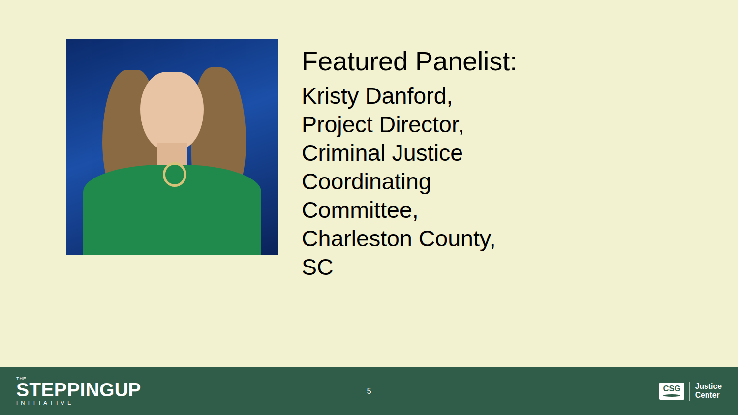Featured Panelist:
Kristy Danford, Project Director, Criminal Justice Coordinating Committee, Charleston County, SC
THE STEPPINGUP INITIATIVE
5
CSG
Justice
Center